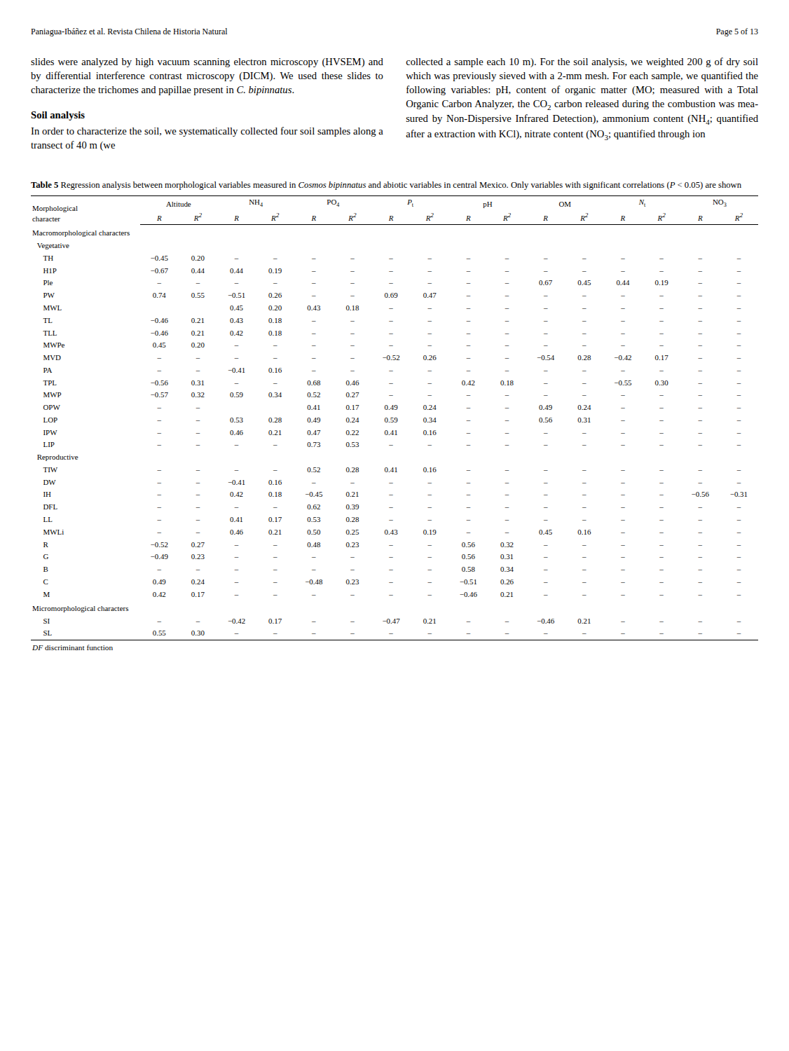Paniagua-Ibáñez et al. Revista Chilena de Historia Natural
Page 5 of 13
slides were analyzed by high vacuum scanning electron microscopy (HVSEM) and by differential interference contrast microscopy (DICM). We used these slides to characterize the trichomes and papillae present in C. bipinnatus.
Soil analysis
In order to characterize the soil, we systematically collected four soil samples along a transect of 40 m (we
collected a sample each 10 m). For the soil analysis, we weighted 200 g of dry soil which was previously sieved with a 2-mm mesh. For each sample, we quantified the following variables: pH, content of organic matter (MO; measured with a Total Organic Carbon Analyzer, the CO2 carbon released during the combustion was measured by Non-Dispersive Infrared Detection), ammonium content (NH4; quantified after a extraction with KCl), nitrate content (NO3; quantified through ion
Table 5 Regression analysis between morphological variables measured in Cosmos bipinnatus and abiotic variables in central Mexico. Only variables with significant correlations (P < 0.05) are shown
| Morphological character | Altitude | NH 4 | PO 4 | P t | pH | OM | N t | NO 3 |
| --- | --- | --- | --- | --- | --- | --- | --- | --- |
| R | R 2 | R | R 2 | R | R 2 | R | R 2 | R | R 2 | R | R 2 | R | R 2 | R | R 2 |
| Macromorphological characters |
| Vegetative |
| TH | −0.45 | 0.20 | – | – | – | – | – | – | – | – | – | – | – | – | – | – |
| H1P | −0.67 | 0.44 | 0.44 | 0.19 | – | – | – | – | – | – | – | – | – | – | – | – |
| Ple | – | – | – | – | – | – | – | – | – | – | 0.67 | 0.45 | 0.44 | 0.19 | – | – |
| PW | 0.74 | 0.55 | −0.51 | 0.26 | – | – | 0.69 | 0.47 | – | – | – | – | – | – | – | – |
| MWL | | | 0.45 | 0.20 | 0.43 | 0.18 | – | – | – | – | – | – | – | – | – | – |
| TL | −0.46 | 0.21 | 0.43 | 0.18 | – | – | – | – | – | – | – | – | – | – | – | – |
| TLL | −0.46 | 0.21 | 0.42 | 0.18 | – | – | – | – | – | – | – | – | – | – | – | – |
| MWPe | 0.45 | 0.20 | – | – | – | – | – | – | – | – | – | – | – | – | – | – |
| MVD | – | – | – | – | – | – | −0.52 | 0.26 | – | – | −0.54 | 0.28 | −0.42 | 0.17 | – | – |
| PA | – | – | −0.41 | 0.16 | – | – | – | – | – | – | – | – | – | – | – | – |
| TPL | −0.56 | 0.31 | – | – | 0.68 | 0.46 | – | – | 0.42 | 0.18 | – | – | −0.55 | 0.30 | – | – |
| MWP | −0.57 | 0.32 | 0.59 | 0.34 | 0.52 | 0.27 | – | – | – | – | – | – | – | – | – | – |
| OPW | – | – | | | 0.41 | 0.17 | 0.49 | 0.24 | – | – | 0.49 | 0.24 | – | – | – | – |
| LOP | – | – | 0.53 | 0.28 | 0.49 | 0.24 | 0.59 | 0.34 | – | – | 0.56 | 0.31 | – | – | – | – |
| IPW | – | – | 0.46 | 0.21 | 0.47 | 0.22 | 0.41 | 0.16 | – | – | – | – | – | – | – | – |
| LIP | – | – | – | – | 0.73 | 0.53 | – | – | – | – | – | – | – | – | – | – |
| Reproductive |
| TIW | – | – | – | – | 0.52 | 0.28 | 0.41 | 0.16 | – | – | – | – | – | – | – | – |
| DW | – | – | −0.41 | 0.16 | – | – | – | – | – | – | – | – | – | – | – | – |
| IH | – | – | 0.42 | 0.18 | −0.45 | 0.21 | – | – | – | – | – | – | – | – | −0.56 | −0.31 |
| DFL | – | – | – | – | 0.62 | 0.39 | – | – | – | – | – | – | – | – | – | – |
| LL | – | – | 0.41 | 0.17 | 0.53 | 0.28 | – | – | – | – | – | – | – | – | – | – |
| MWLi | – | – | 0.46 | 0.21 | 0.50 | 0.25 | 0.43 | 0.19 | – | – | 0.45 | 0.16 | – | – | – | – |
| R | −0.52 | 0.27 | – | – | 0.48 | 0.23 | – | – | 0.56 | 0.32 | – | – | – | – | – | – |
| G | −0.49 | 0.23 | – | – | – | – | – | – | 0.56 | 0.31 | – | – | – | – | – | – |
| B | – | – | – | – | – | – | – | – | 0.58 | 0.34 | – | – | – | – | – | – |
| C | 0.49 | 0.24 | – | – | −0.48 | 0.23 | – | – | −0.51 | 0.26 | – | – | – | – | – | – |
| M | 0.42 | 0.17 | – | – | – | – | – | – | −0.46 | 0.21 | – | – | – | – | – | – |
| Micromorphological characters |
| SI | – | – | −0.42 | 0.17 | – | – | −0.47 | 0.21 | – | – | −0.46 | 0.21 | – | – | – | – |
| SL | 0.55 | 0.30 | – | – | – | – | – | – | – | – | – | – | – | – | – | – |
| DF discriminant function |